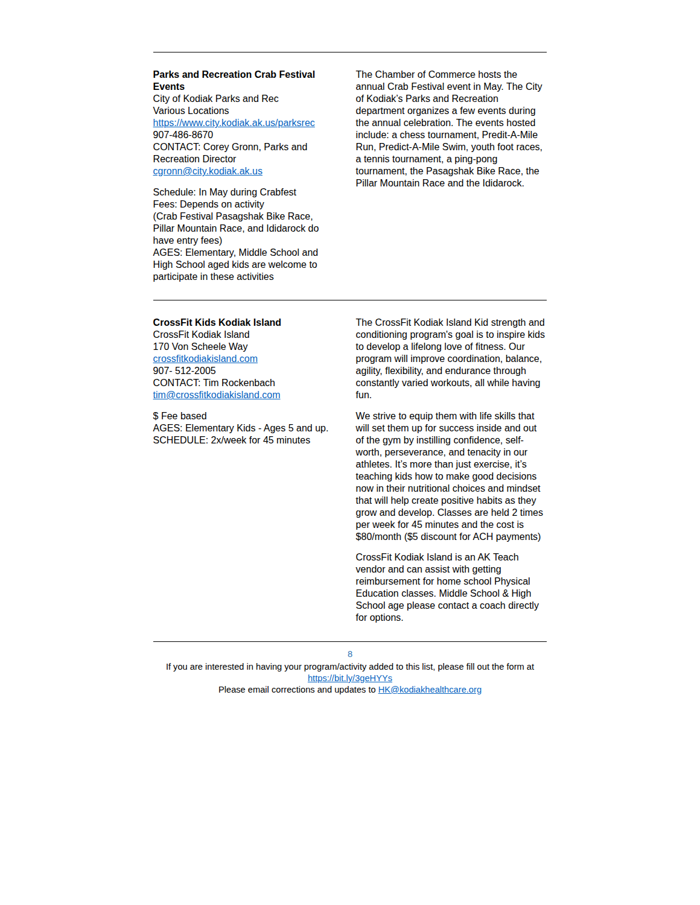Parks and Recreation Crab Festival Events
City of Kodiak Parks and Rec
Various Locations
https://www.city.kodiak.ak.us/parksrec
907-486-8670
CONTACT: Corey Gronn, Parks and Recreation Director
cgronn@city.kodiak.ak.us
Schedule: In May during Crabfest
Fees: Depends on activity
(Crab Festival Pasagshak Bike Race, Pillar Mountain Race, and Ididarock do have entry fees)
AGES: Elementary, Middle School and High School aged kids are welcome to participate in these activities
The Chamber of Commerce hosts the annual Crab Festival event in May. The City of Kodiak’s Parks and Recreation department organizes a few events during the annual celebration. The events hosted include: a chess tournament, Predit-A-Mile Run, Predict-A-Mile Swim, youth foot races, a tennis tournament, a ping-pong tournament, the Pasagshak Bike Race, the Pillar Mountain Race and the Ididarock.
CrossFit Kids Kodiak Island
CrossFit Kodiak Island
170 Von Scheele Way
crossfitkodiakisland.com
907- 512-2005
CONTACT: Tim Rockenbach
tim@crossfitkodiakisland.com
$ Fee based
AGES: Elementary Kids - Ages 5 and up.
SCHEDULE: 2x/week for 45 minutes
The CrossFit Kodiak Island Kid strength and conditioning program's goal is to inspire kids to develop a lifelong love of fitness. Our program will improve coordination, balance, agility, flexibility, and endurance through constantly varied workouts, all while having fun.
We strive to equip them with life skills that will set them up for success inside and out of the gym by instilling confidence, self-worth, perseverance, and tenacity in our athletes. It’s more than just exercise, it’s teaching kids how to make good decisions now in their nutritional choices and mindset that will help create positive habits as they grow and develop. Classes are held 2 times per week for 45 minutes and the cost is $80/month ($5 discount for ACH payments)
CrossFit Kodiak Island is an AK Teach vendor and can assist with getting reimbursement for home school Physical Education classes. Middle School & High School age please contact a coach directly for options.
8
If you are interested in having your program/activity added to this list, please fill out the form at https://bit.ly/3geHYYs
Please email corrections and updates to HK@kodiakhealthcare.org